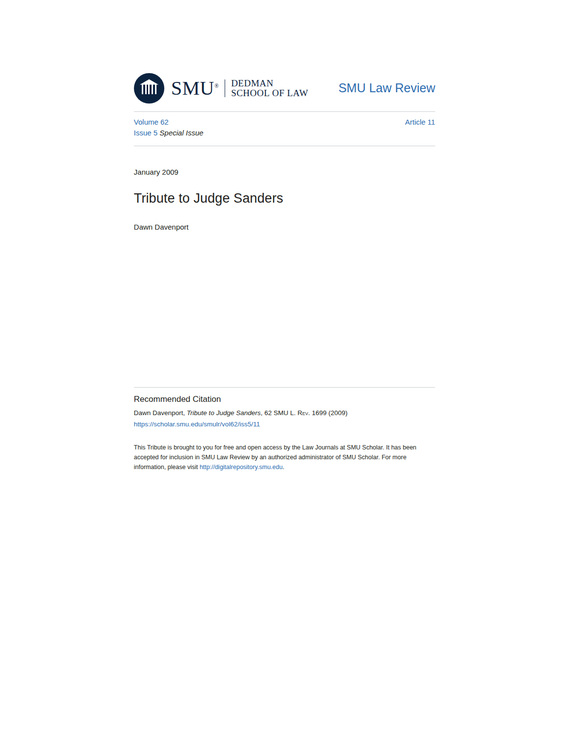SMU®
DEDMAN
SCHOOL OF LAW
SMU Law Review
Volume 62
Issue 5 Special Issue
Article 11
January 2009
Tribute to Judge Sanders
Dawn Davenport
Recommended Citation
Dawn Davenport, Tribute to Judge Sanders, 62 SMU L. Rev. 1699 (2009)
https://scholar.smu.edu/smulr/vol62/iss5/11
This Tribute is brought to you for free and open access by the Law Journals at SMU Scholar. It has been accepted for inclusion in SMU Law Review by an authorized administrator of SMU Scholar. For more information, please visit http://digitalrepository.smu.edu.